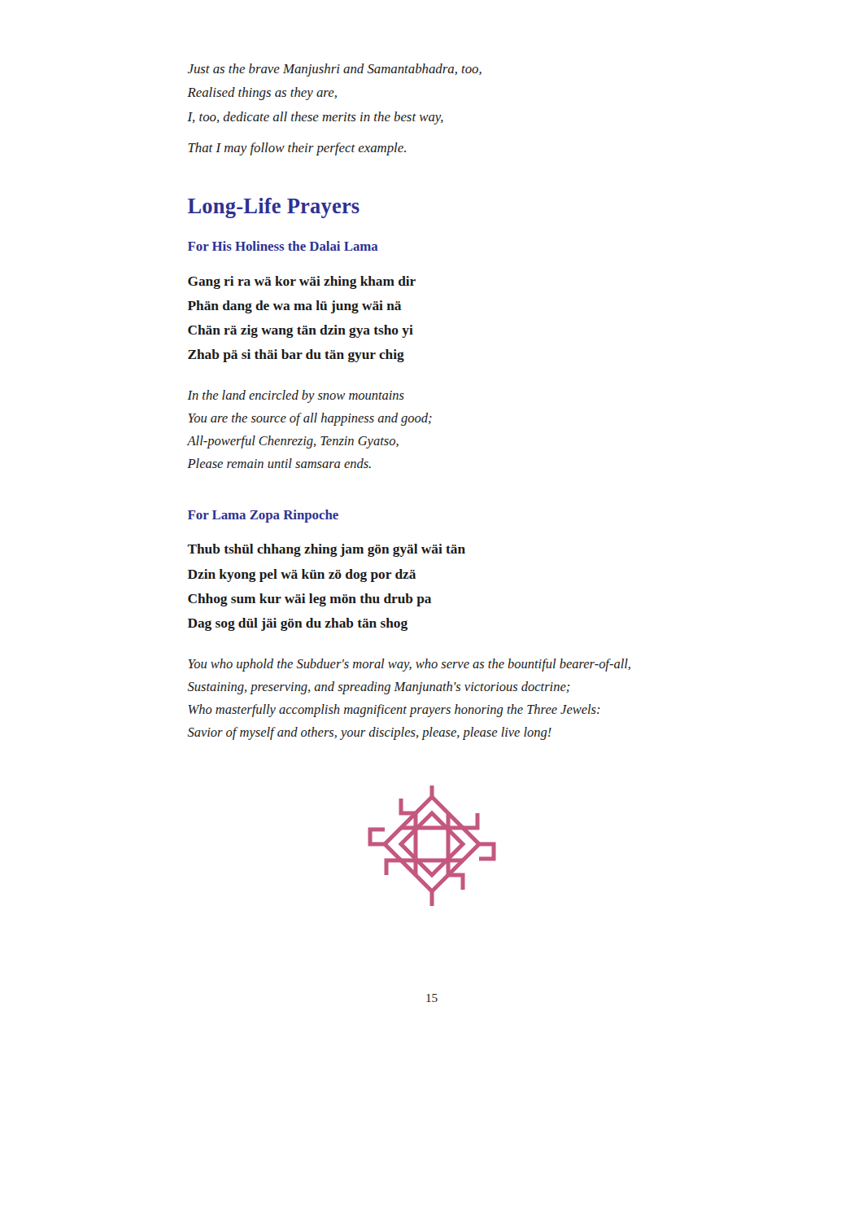Just as the brave Manjushri and Samantabhadra, too,
Realised things as they are,
I, too, dedicate all these merits in the best way,
That I may follow their perfect example.
Long-Life Prayers
For His Holiness the Dalai Lama
Gang ri ra wä kor wäi zhing kham dir
Phän dang de wa ma lü jung wäi nä
Chän rä zig wang tän dzin gya tsho yi
Zhab pä si thäi bar du tän gyur chig
In the land encircled by snow mountains
You are the source of all happiness and good;
All-powerful Chenrezig, Tenzin Gyatso,
Please remain until samsara ends.
For Lama Zopa Rinpoche
Thub tshül chhang zhing jam gön gyäl wäi tän
Dzin kyong pel wä kün zö dog por dzä
Chhog sum kur wäi leg mön thu drub pa
Dag sog dül jäi gön du zhab tän shog
You who uphold the Subduer's moral way, who serve as the bountiful bearer-of-all,
Sustaining, preserving, and spreading Manjunath's victorious doctrine;
Who masterfully accomplish magnificent prayers honoring the Three Jewels:
Savior of myself and others, your disciples, please, please live long!
15